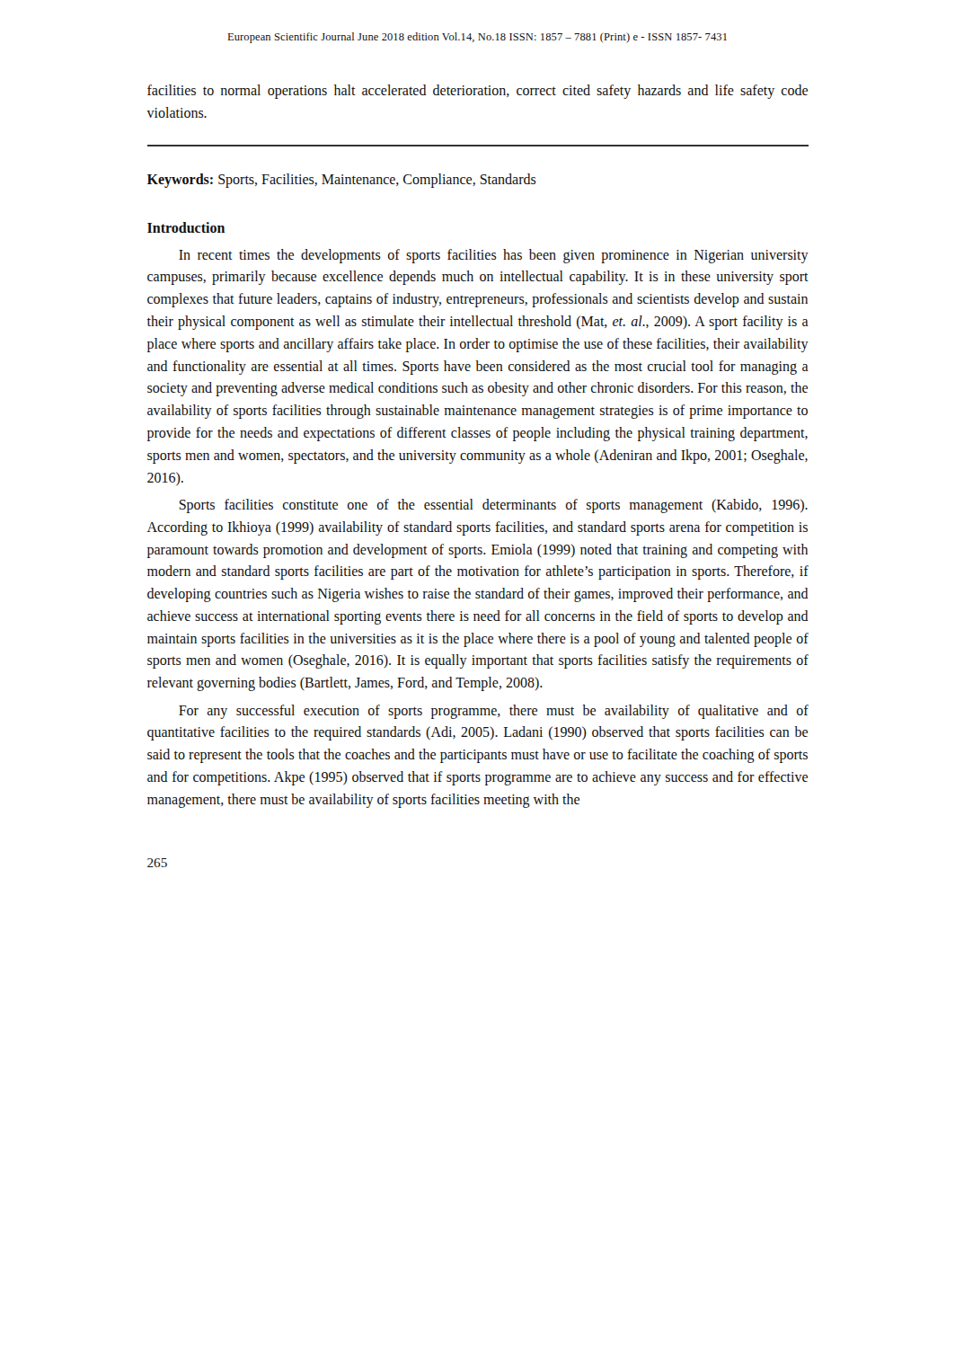European Scientific Journal June 2018 edition Vol.14, No.18 ISSN: 1857 – 7881 (Print) e - ISSN 1857- 7431
facilities to normal operations halt accelerated deterioration, correct cited safety hazards and life safety code violations.
Keywords: Sports, Facilities, Maintenance, Compliance, Standards
Introduction
In recent times the developments of sports facilities has been given prominence in Nigerian university campuses, primarily because excellence depends much on intellectual capability. It is in these university sport complexes that future leaders, captains of industry, entrepreneurs, professionals and scientists develop and sustain their physical component as well as stimulate their intellectual threshold (Mat, et. al., 2009). A sport facility is a place where sports and ancillary affairs take place. In order to optimise the use of these facilities, their availability and functionality are essential at all times. Sports have been considered as the most crucial tool for managing a society and preventing adverse medical conditions such as obesity and other chronic disorders. For this reason, the availability of sports facilities through sustainable maintenance management strategies is of prime importance to provide for the needs and expectations of different classes of people including the physical training department, sports men and women, spectators, and the university community as a whole (Adeniran and Ikpo, 2001; Oseghale, 2016).
Sports facilities constitute one of the essential determinants of sports management (Kabido, 1996). According to Ikhioya (1999) availability of standard sports facilities, and standard sports arena for competition is paramount towards promotion and development of sports. Emiola (1999) noted that training and competing with modern and standard sports facilities are part of the motivation for athlete’s participation in sports. Therefore, if developing countries such as Nigeria wishes to raise the standard of their games, improved their performance, and achieve success at international sporting events there is need for all concerns in the field of sports to develop and maintain sports facilities in the universities as it is the place where there is a pool of young and talented people of sports men and women (Oseghale, 2016). It is equally important that sports facilities satisfy the requirements of relevant governing bodies (Bartlett, James, Ford, and Temple, 2008).
For any successful execution of sports programme, there must be availability of qualitative and of quantitative facilities to the required standards (Adi, 2005). Ladani (1990) observed that sports facilities can be said to represent the tools that the coaches and the participants must have or use to facilitate the coaching of sports and for competitions. Akpe (1995) observed that if sports programme are to achieve any success and for effective management, there must be availability of sports facilities meeting with the
265